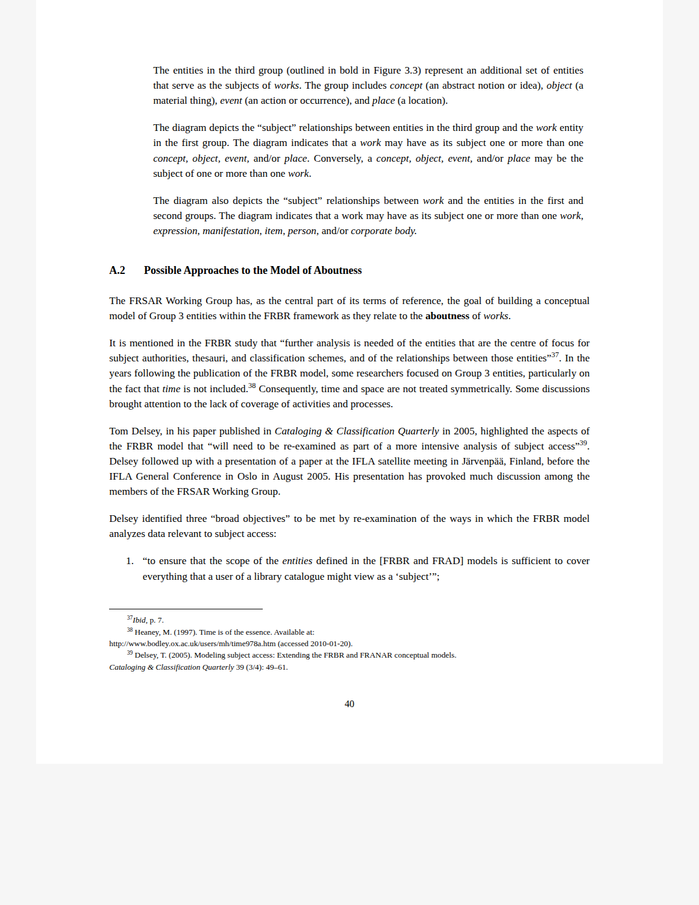The entities in the third group (outlined in bold in Figure 3.3) represent an additional set of entities that serve as the subjects of works. The group includes concept (an abstract notion or idea), object (a material thing), event (an action or occurrence), and place (a location).
The diagram depicts the “subject” relationships between entities in the third group and the work entity in the first group. The diagram indicates that a work may have as its subject one or more than one concept, object, event, and/or place. Conversely, a concept, object, event, and/or place may be the subject of one or more than one work.
The diagram also depicts the “subject” relationships between work and the entities in the first and second groups. The diagram indicates that a work may have as its subject one or more than one work, expression, manifestation, item, person, and/or corporate body.
A.2 Possible Approaches to the Model of Aboutness
The FRSAR Working Group has, as the central part of its terms of reference, the goal of building a conceptual model of Group 3 entities within the FRBR framework as they relate to the aboutness of works.
It is mentioned in the FRBR study that “further analysis is needed of the entities that are the centre of focus for subject authorities, thesauri, and classification schemes, and of the relationships between those entities”37. In the years following the publication of the FRBR model, some researchers focused on Group 3 entities, particularly on the fact that time is not included.38 Consequently, time and space are not treated symmetrically. Some discussions brought attention to the lack of coverage of activities and processes.
Tom Delsey, in his paper published in Cataloging & Classification Quarterly in 2005, highlighted the aspects of the FRBR model that “will need to be re-examined as part of a more intensive analysis of subject access”39. Delsey followed up with a presentation of a paper at the IFLA satellite meeting in Järvenpää, Finland, before the IFLA General Conference in Oslo in August 2005. His presentation has provoked much discussion among the members of the FRSAR Working Group.
Delsey identified three “broad objectives” to be met by re-examination of the ways in which the FRBR model analyzes data relevant to subject access:
“to ensure that the scope of the entities defined in the [FRBR and FRAD] models is sufficient to cover everything that a user of a library catalogue might view as a ‘subject’”;
37Ibid, p. 7.
38 Heaney, M. (1997). Time is of the essence. Available at:
http://www.bodley.ox.ac.uk/users/mh/time978a.htm (accessed 2010-01-20).
39 Delsey, T. (2005). Modeling subject access: Extending the FRBR and FRANAR conceptual models.
Cataloging & Classification Quarterly 39 (3/4): 49–61.
40